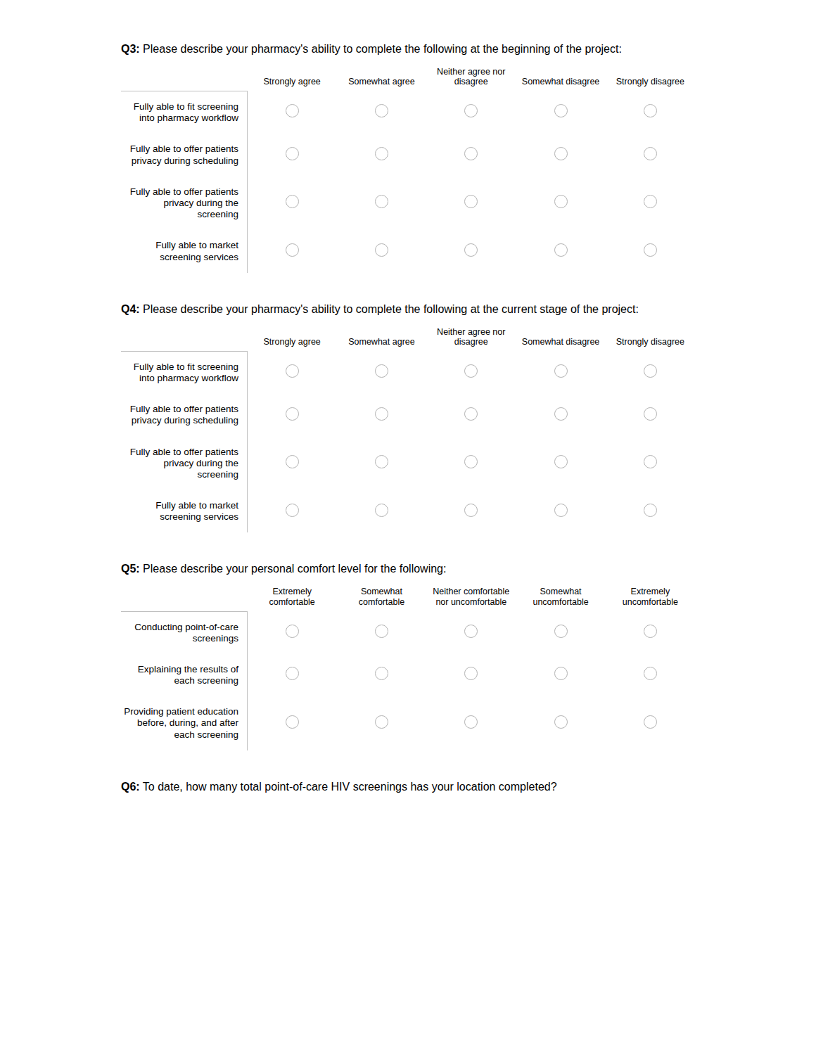Q3: Please describe your pharmacy's ability to complete the following at the beginning of the project:
| | Strongly agree | Somewhat agree | Neither agree nor disagree | Somewhat disagree | Strongly disagree |
| --- | --- | --- | --- | --- | --- |
| Fully able to fit screening into pharmacy workflow | | | | | |
| Fully able to offer patients privacy during scheduling | | | | | |
| Fully able to offer patients privacy during the screening | | | | | |
| Fully able to market screening services | | | | | |
Q4: Please describe your pharmacy's ability to complete the following at the current stage of the project:
| | Strongly agree | Somewhat agree | Neither agree nor disagree | Somewhat disagree | Strongly disagree |
| --- | --- | --- | --- | --- | --- |
| Fully able to fit screening into pharmacy workflow | | | | | |
| Fully able to offer patients privacy during scheduling | | | | | |
| Fully able to offer patients privacy during the screening | | | | | |
| Fully able to market screening services | | | | | |
Q5: Please describe your personal comfort level for the following:
| | Extremely comfortable | Somewhat comfortable | Neither comfortable nor uncomfortable | Somewhat uncomfortable | Extremely uncomfortable |
| --- | --- | --- | --- | --- | --- |
| Conducting point-of-care screenings | | | | | |
| Explaining the results of each screening | | | | | |
| Providing patient education before, during, and after each screening | | | | | |
Q6: To date, how many total point-of-care HIV screenings has your location completed?